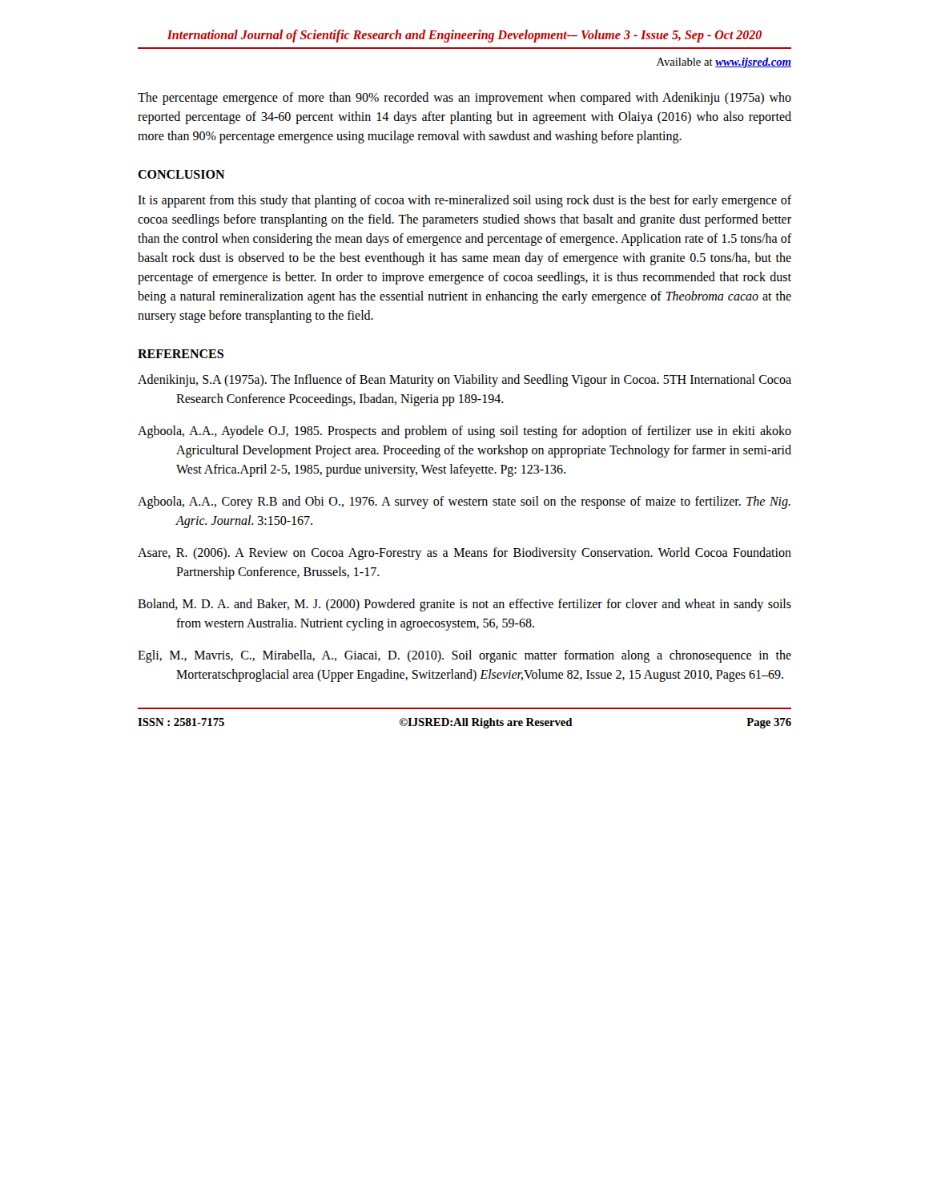International Journal of Scientific Research and Engineering Development-– Volume 3 - Issue 5, Sep - Oct 2020
Available at www.ijsred.com
The percentage emergence of more than 90% recorded was an improvement when compared with Adenikinju (1975a) who reported percentage of 34-60 percent within 14 days after planting but in agreement with Olaiya (2016) who also reported more than 90% percentage emergence using mucilage removal with sawdust and washing before planting.
CONCLUSION
It is apparent from this study that planting of cocoa with re-mineralized soil using rock dust is the best for early emergence of cocoa seedlings before transplanting on the field. The parameters studied shows that basalt and granite dust performed better than the control when considering the mean days of emergence and percentage of emergence. Application rate of 1.5 tons/ha of basalt rock dust is observed to be the best eventhough it has same mean day of emergence with granite 0.5 tons/ha, but the percentage of emergence is better. In order to improve emergence of cocoa seedlings, it is thus recommended that rock dust being a natural remineralization agent has the essential nutrient in enhancing the early emergence of Theobroma cacao at the nursery stage before transplanting to the field.
REFERENCES
Adenikinju, S.A (1975a). The Influence of Bean Maturity on Viability and Seedling Vigour in Cocoa. 5TH International Cocoa Research Conference Pcoceedings, Ibadan, Nigeria pp 189-194.
Agboola, A.A., Ayodele O.J, 1985. Prospects and problem of using soil testing for adoption of fertilizer use in ekiti akoko Agricultural Development Project area. Proceeding of the workshop on appropriate Technology for farmer in semi-arid West Africa.April 2-5, 1985, purdue university, West lafeyette. Pg: 123-136.
Agboola, A.A., Corey R.B and Obi O., 1976. A survey of western state soil on the response of maize to fertilizer. The Nig. Agric. Journal. 3:150-167.
Asare, R. (2006). A Review on Cocoa Agro-Forestry as a Means for Biodiversity Conservation. World Cocoa Foundation Partnership Conference, Brussels, 1-17.
Boland, M. D. A. and Baker, M. J. (2000) Powdered granite is not an effective fertilizer for clover and wheat in sandy soils from western Australia. Nutrient cycling in agroecosystem, 56, 59-68.
Egli, M., Mavris, C., Mirabella, A., Giacai, D. (2010). Soil organic matter formation along a chronosequence in the Morteratschproglacial area (Upper Engadine, Switzerland) Elsevier, Volume 82, Issue 2, 15 August 2010, Pages 61–69.
ISSN : 2581-7175 ©IJSRED:All Rights are Reserved Page 376